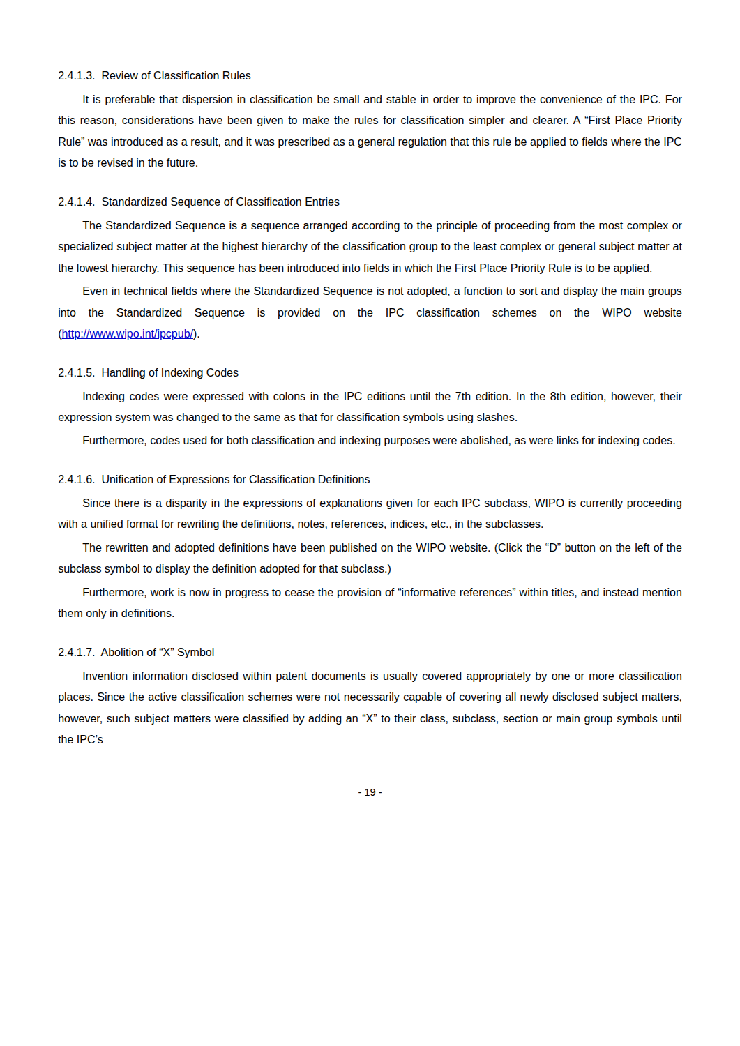2.4.1.3. Review of Classification Rules
It is preferable that dispersion in classification be small and stable in order to improve the convenience of the IPC. For this reason, considerations have been given to make the rules for classification simpler and clearer. A “First Place Priority Rule” was introduced as a result, and it was prescribed as a general regulation that this rule be applied to fields where the IPC is to be revised in the future.
2.4.1.4. Standardized Sequence of Classification Entries
The Standardized Sequence is a sequence arranged according to the principle of proceeding from the most complex or specialized subject matter at the highest hierarchy of the classification group to the least complex or general subject matter at the lowest hierarchy. This sequence has been introduced into fields in which the First Place Priority Rule is to be applied.
Even in technical fields where the Standardized Sequence is not adopted, a function to sort and display the main groups into the Standardized Sequence is provided on the IPC classification schemes on the WIPO website (http://www.wipo.int/ipcpub/).
2.4.1.5. Handling of Indexing Codes
Indexing codes were expressed with colons in the IPC editions until the 7th edition. In the 8th edition, however, their expression system was changed to the same as that for classification symbols using slashes.
Furthermore, codes used for both classification and indexing purposes were abolished, as were links for indexing codes.
2.4.1.6. Unification of Expressions for Classification Definitions
Since there is a disparity in the expressions of explanations given for each IPC subclass, WIPO is currently proceeding with a unified format for rewriting the definitions, notes, references, indices, etc., in the subclasses.
The rewritten and adopted definitions have been published on the WIPO website. (Click the “D” button on the left of the subclass symbol to display the definition adopted for that subclass.)
Furthermore, work is now in progress to cease the provision of “informative references” within titles, and instead mention them only in definitions.
2.4.1.7. Abolition of “X” Symbol
Invention information disclosed within patent documents is usually covered appropriately by one or more classification places. Since the active classification schemes were not necessarily capable of covering all newly disclosed subject matters, however, such subject matters were classified by adding an “X” to their class, subclass, section or main group symbols until the IPC’s
- 19 -